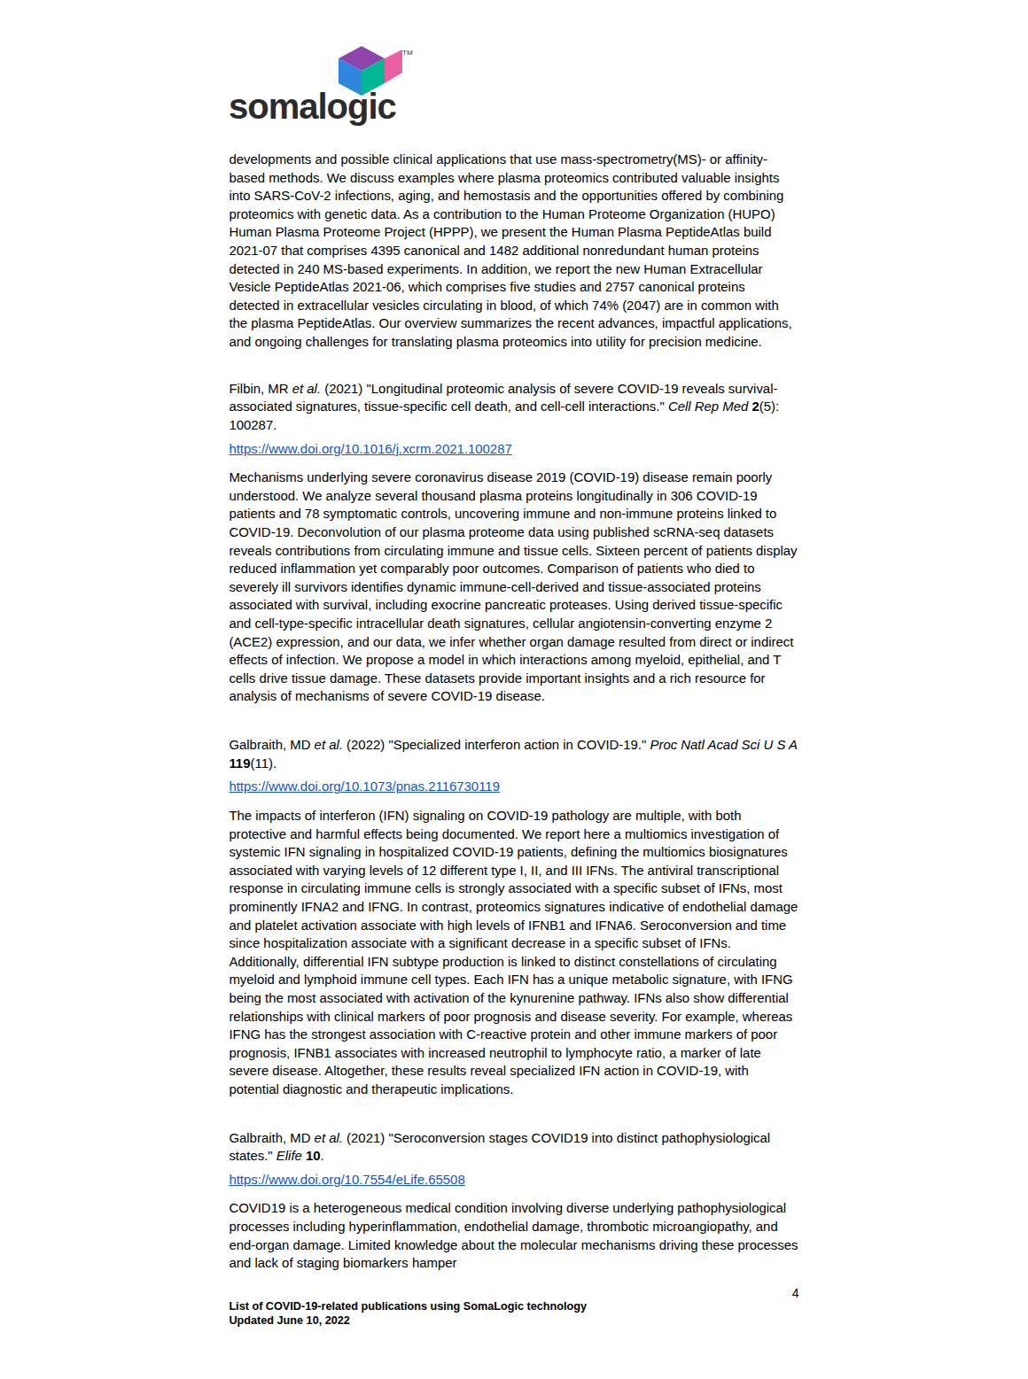TM somalogic
developments and possible clinical applications that use mass-spectrometry(MS)- or affinity-based methods. We discuss examples where plasma proteomics contributed valuable insights into SARS-CoV-2 infections, aging, and hemostasis and the opportunities offered by combining proteomics with genetic data. As a contribution to the Human Proteome Organization (HUPO) Human Plasma Proteome Project (HPPP), we present the Human Plasma PeptideAtlas build 2021-07 that comprises 4395 canonical and 1482 additional nonredundant human proteins detected in 240 MS-based experiments. In addition, we report the new Human Extracellular Vesicle PeptideAtlas 2021-06, which comprises five studies and 2757 canonical proteins detected in extracellular vesicles circulating in blood, of which 74% (2047) are in common with the plasma PeptideAtlas. Our overview summarizes the recent advances, impactful applications, and ongoing challenges for translating plasma proteomics into utility for precision medicine.
Filbin, MR et al. (2021) "Longitudinal proteomic analysis of severe COVID-19 reveals survival-associated signatures, tissue-specific cell death, and cell-cell interactions." Cell Rep Med 2(5): 100287.
https://www.doi.org/10.1016/j.xcrm.2021.100287
Mechanisms underlying severe coronavirus disease 2019 (COVID-19) disease remain poorly understood. We analyze several thousand plasma proteins longitudinally in 306 COVID-19 patients and 78 symptomatic controls, uncovering immune and non-immune proteins linked to COVID-19. Deconvolution of our plasma proteome data using published scRNA-seq datasets reveals contributions from circulating immune and tissue cells. Sixteen percent of patients display reduced inflammation yet comparably poor outcomes. Comparison of patients who died to severely ill survivors identifies dynamic immune-cell-derived and tissue-associated proteins associated with survival, including exocrine pancreatic proteases. Using derived tissue-specific and cell-type-specific intracellular death signatures, cellular angiotensin-converting enzyme 2 (ACE2) expression, and our data, we infer whether organ damage resulted from direct or indirect effects of infection. We propose a model in which interactions among myeloid, epithelial, and T cells drive tissue damage. These datasets provide important insights and a rich resource for analysis of mechanisms of severe COVID-19 disease.
Galbraith, MD et al. (2022) "Specialized interferon action in COVID-19." Proc Natl Acad Sci U S A 119(11).
https://www.doi.org/10.1073/pnas.2116730119
The impacts of interferon (IFN) signaling on COVID-19 pathology are multiple, with both protective and harmful effects being documented. We report here a multiomics investigation of systemic IFN signaling in hospitalized COVID-19 patients, defining the multiomics biosignatures associated with varying levels of 12 different type I, II, and III IFNs. The antiviral transcriptional response in circulating immune cells is strongly associated with a specific subset of IFNs, most prominently IFNA2 and IFNG. In contrast, proteomics signatures indicative of endothelial damage and platelet activation associate with high levels of IFNB1 and IFNA6. Seroconversion and time since hospitalization associate with a significant decrease in a specific subset of IFNs. Additionally, differential IFN subtype production is linked to distinct constellations of circulating myeloid and lymphoid immune cell types. Each IFN has a unique metabolic signature, with IFNG being the most associated with activation of the kynurenine pathway. IFNs also show differential relationships with clinical markers of poor prognosis and disease severity. For example, whereas IFNG has the strongest association with C-reactive protein and other immune markers of poor prognosis, IFNB1 associates with increased neutrophil to lymphocyte ratio, a marker of late severe disease. Altogether, these results reveal specialized IFN action in COVID-19, with potential diagnostic and therapeutic implications.
Galbraith, MD et al. (2021) "Seroconversion stages COVID19 into distinct pathophysiological states." Elife 10.
https://www.doi.org/10.7554/eLife.65508
COVID19 is a heterogeneous medical condition involving diverse underlying pathophysiological processes including hyperinflammation, endothelial damage, thrombotic microangiopathy, and end-organ damage. Limited knowledge about the molecular mechanisms driving these processes and lack of staging biomarkers hamper
4
List of COVID-19-related publications using SomaLogic technology
Updated June 10, 2022